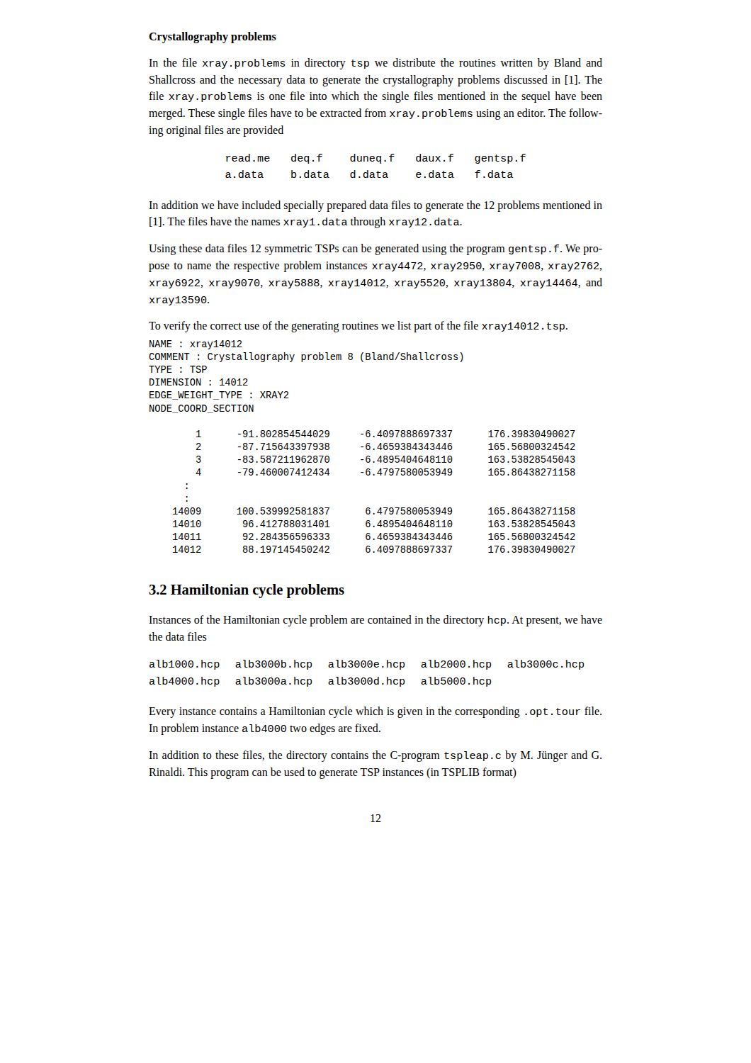Crystallography problems
In the file xray.problems in directory tsp we distribute the routines written by Bland and Shallcross and the necessary data to generate the crystallography problems discussed in [1]. The file xray.problems is one file into which the single files mentioned in the sequel have been merged. These single files have to be extracted from xray.problems using an editor. The following original files are provided
| read.me | deq.f | duneq.f | daux.f | gentsp.f |
| a.data | b.data | d.data | e.data | f.data |
In addition we have included specially prepared data files to generate the 12 problems mentioned in [1]. The files have the names xray1.data through xray12.data.
Using these data files 12 symmetric TSPs can be generated using the program gentsp.f. We propose to name the respective problem instances xray4472, xray2950, xray7008, xray2762, xray6922, xray9070, xray5888, xray14012, xray5520, xray13804, xray14464, and xray13590.
To verify the correct use of the generating routines we list part of the file xray14012.tsp.
NAME : xray14012
COMMENT : Crystallography problem 8 (Bland/Shallcross)
TYPE : TSP
DIMENSION : 14012
EDGE_WEIGHT_TYPE : XRAY2
NODE_COORD_SECTION

        1      -91.802854544029     -6.4097888697337      176.39830490027
        2      -87.715643397938     -6.4659384343446      165.56800324542
        3      -83.587211962870     -6.4895404648110      163.53828545043
        4      -79.460007412434     -6.4797580053949      165.86438271158
      :
      :
    14009      100.539992581837      6.4797580053949      165.86438271158
    14010       96.412788031401      6.4895404648110      163.53828545043
    14011       92.284356596333      6.4659384343446      165.56800324542
    14012       88.197145450242      6.4097888697337      176.39830490027
3.2 Hamiltonian cycle problems
Instances of the Hamiltonian cycle problem are contained in the directory hcp. At present, we have the data files
| alb1000.hcp | alb3000b.hcp | alb3000e.hcp | alb2000.hcp | alb3000c.hcp |
| alb4000.hcp | alb3000a.hcp | alb3000d.hcp | alb5000.hcp | |
Every instance contains a Hamiltonian cycle which is given in the corresponding .opt.tour file. In problem instance alb4000 two edges are fixed.
In addition to these files, the directory contains the C-program tspleap.c by M. Jünger and G. Rinaldi. This program can be used to generate TSP instances (in TSPLIB format)
12